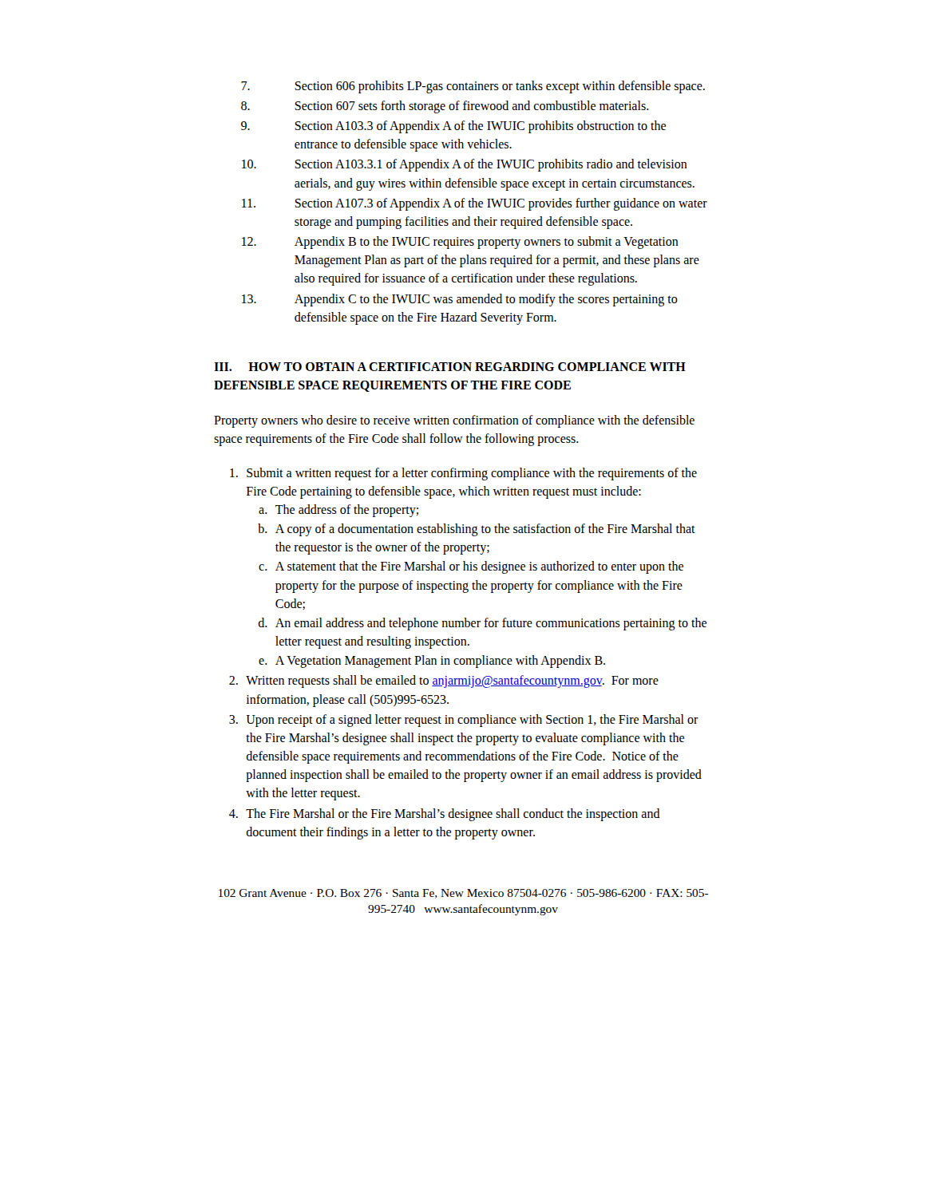7. Section 606 prohibits LP-gas containers or tanks except within defensible space.
8. Section 607 sets forth storage of firewood and combustible materials.
9. Section A103.3 of Appendix A of the IWUIC prohibits obstruction to the entrance to defensible space with vehicles.
10. Section A103.3.1 of Appendix A of the IWUIC prohibits radio and television aerials, and guy wires within defensible space except in certain circumstances.
11. Section A107.3 of Appendix A of the IWUIC provides further guidance on water storage and pumping facilities and their required defensible space.
12. Appendix B to the IWUIC requires property owners to submit a Vegetation Management Plan as part of the plans required for a permit, and these plans are also required for issuance of a certification under these regulations.
13. Appendix C to the IWUIC was amended to modify the scores pertaining to defensible space on the Fire Hazard Severity Form.
III. How to Obtain a Certification Regarding Compliance with Defensible Space Requirements of the Fire Code
Property owners who desire to receive written confirmation of compliance with the defensible space requirements of the Fire Code shall follow the following process.
1. Submit a written request for a letter confirming compliance with the requirements of the Fire Code pertaining to defensible space, which written request must include:
a. The address of the property;
b. A copy of a documentation establishing to the satisfaction of the Fire Marshal that the requestor is the owner of the property;
c. A statement that the Fire Marshal or his designee is authorized to enter upon the property for the purpose of inspecting the property for compliance with the Fire Code;
d. An email address and telephone number for future communications pertaining to the letter request and resulting inspection.
e. A Vegetation Management Plan in compliance with Appendix B.
2. Written requests shall be emailed to anjarmijo@santafecountynm.gov. For more information, please call (505)995-6523.
3. Upon receipt of a signed letter request in compliance with Section 1, the Fire Marshal or the Fire Marshal’s designee shall inspect the property to evaluate compliance with the defensible space requirements and recommendations of the Fire Code. Notice of the planned inspection shall be emailed to the property owner if an email address is provided with the letter request.
4. The Fire Marshal or the Fire Marshal’s designee shall conduct the inspection and document their findings in a letter to the property owner.
102 Grant Avenue · P.O. Box 276 · Santa Fe, New Mexico 87504-0276 · 505-986-6200 · FAX: 505-995-2740 www.santafecountynm.gov